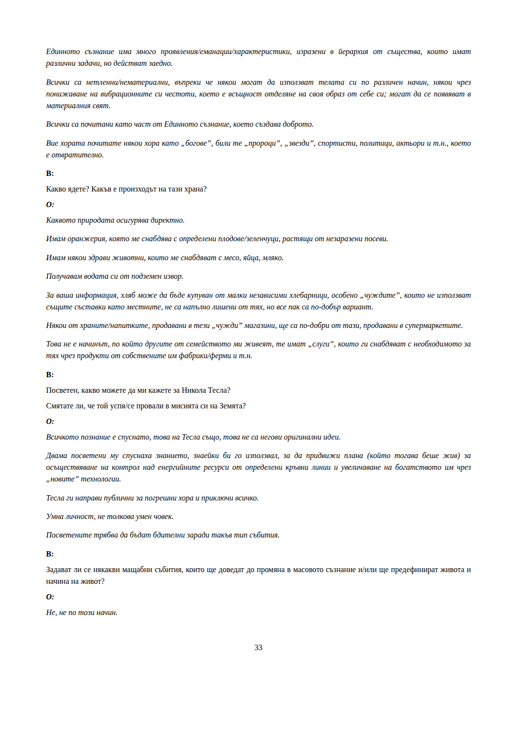Единното съзнание има много проявления/еманации/характеристики, изразени в йерархия от същества, които имат различни задачи, но действат заедно.
Всички са нетленни/нематериални, въпреки че някои могат да използват телата си по различен начин, някои чрез понижаване на вибрационните си честоти, което е всъщност отделяне на своя образ от себе си; могат да се появяват в материалния свят.
Всички са почитани като част от Единното съзнание, което създава доброто.
Вие хората почитате някои хора като „богове”, били те „пророци”, „звезди”, спортисти, политици, актьори и т.н., което е отвратително.
В:
Какво ядете? Какъв е произходът на тази храна?
О:
Каквото природата осигурява директно.
Имам оранжерия, която ме снабдява с определени плодове/зеленчуци, растящи от незаразени посеви.
Имам някои здрави животни, които ме снабдяват с месо, яйца, мляко.
Получавам водата си от подземен извор.
За ваша информация, хляб може да бъде купуван от малки независими хлебарници, особено „чуждите”, които не използват същите съставки като местните, не са напълно лишени от тях, но все пак са по-добър вариант.
Някои от храните/напитките, продавани в тези „чужди” магазини, ще са по-добри от тази, продавани в супермаркетите.
Това не е начинът, по който другите от семейството ми живеят, те имат „слуги”, които ги снабдяват с необходимото за тях чрез продукти от собствените им фабрики/ферми и т.н.
В:
Посветен, какво можете да ми кажете за Никола Тесла?
Смятате ли, че той успя/се провали в мисията си на Земята?
О:
Всичкото познание е спуснато, това на Тесла също, това не са негови оригинални идеи.
Двама посветени му спуснаха знанието, знаейки би го използвал, за да придвижи плана (който тогава беше жив) за осъществяване на контрол над енергийните ресурси от определени кръвни линии и увеличаване на богатството им чрез „новите” технологии.
Тесла ги направи публични за погрешни хора и приключи всичко.
Умна личност, не толкова умен човек.
Посветените трябва да бъдат бдителни заради такъв тип събития.
В:
Задават ли се някакви мащабни събития, които ще доведат до промяна в масовото съзнание и/или ще предефинират живота и начина на живот?
О:
Не, не по този начин.
33